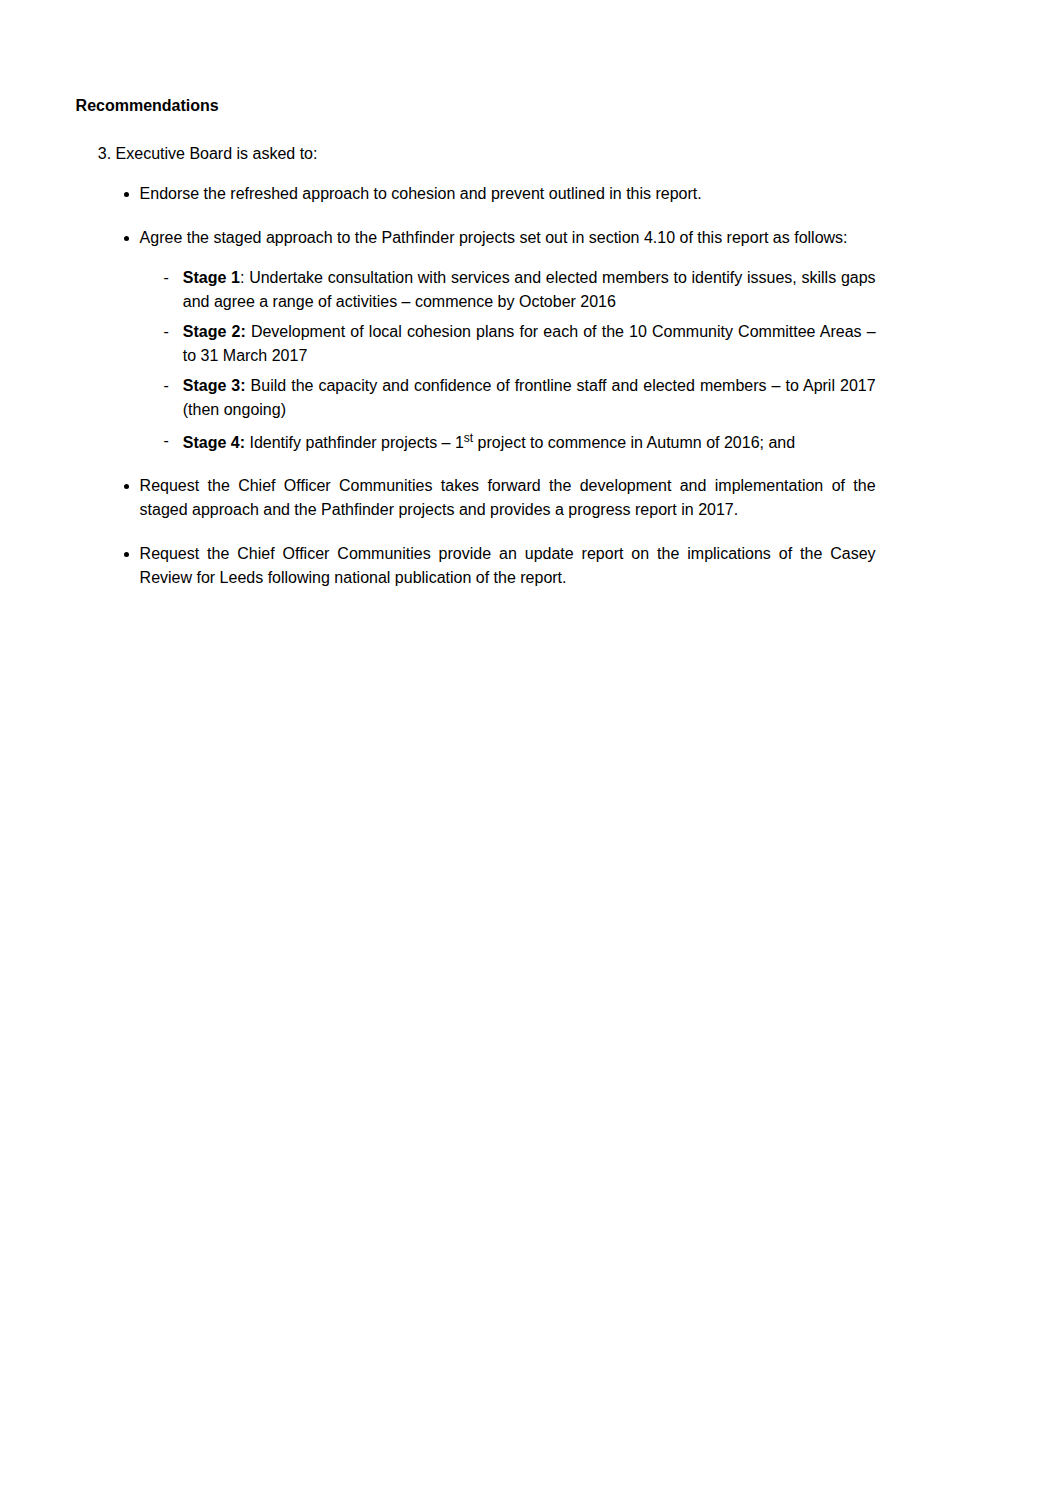Recommendations
Executive Board is asked to:
Endorse the refreshed approach to cohesion and prevent outlined in this report.
Agree the staged approach to the Pathfinder projects set out in section 4.10 of this report as follows:
Stage 1: Undertake consultation with services and elected members to identify issues, skills gaps and agree a range of activities – commence by October 2016
Stage 2: Development of local cohesion plans for each of the 10 Community Committee Areas – to 31 March 2017
Stage 3: Build the capacity and confidence of frontline staff and elected members – to April 2017 (then ongoing)
Stage 4: Identify pathfinder projects – 1st project to commence in Autumn of 2016; and
Request the Chief Officer Communities takes forward the development and implementation of the staged approach and the Pathfinder projects and provides a progress report in 2017.
Request the Chief Officer Communities provide an update report on the implications of the Casey Review for Leeds following national publication of the report.